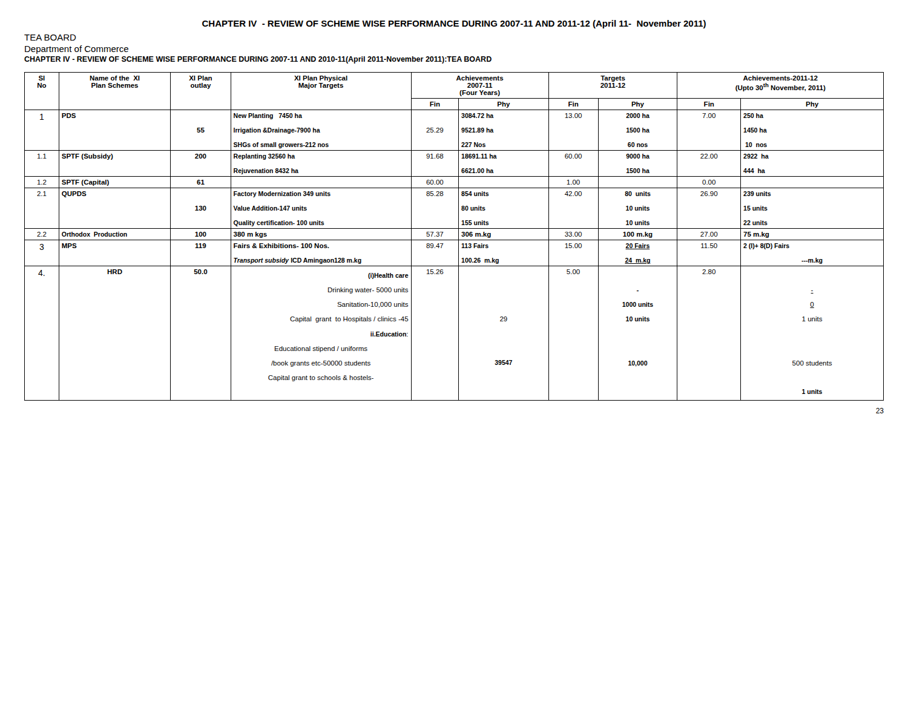CHAPTER IV - REVIEW OF SCHEME WISE PERFORMANCE DURING 2007-11 AND 2011-12 (April 11- November 2011)
TEA BOARD
Department of Commerce
CHAPTER IV - REVIEW OF SCHEME WISE PERFORMANCE DURING 2007-11 AND 2010-11(April 2011-November 2011):TEA BOARD
| Sl No | Name of the XI Plan Schemes | XI Plan outlay | XI Plan Physical Major Targets | Achievements 2007-11 (Four Years) | Targets 2011-12 | Achievements-2011-12 (Upto 30 th November, 2011) |
| --- | --- | --- | --- | --- | --- | --- |
| Fin | Phy | Fin | Phy | Fin | Phy |
| 1 | PDS | 55 | New Planting 7450 ha Irrigation &Drainage-7900 ha SHGs of small growers-212 nos | 25.29 | 3084.72 ha 9521.89 ha 227 Nos | 13.00 | 2000 ha 1500 ha 60 nos | 7.00 | 250 ha 1450 ha 10 nos |
| 1.1 | SPTF (Subsidy) | 200 | Replanting 32560 ha Rejuvenation 8432 ha | 91.68 | 18691.11 ha 6621.00 ha | 60.00 | 9000 ha 1500 ha | 22.00 | 2922 ha 444 ha |
| 1.2 | SPTF (Capital) | 61 | | 60.00 | | 1.00 | | 0.00 | |
| 2.1 | QUPDS | 130 | Factory Modernization 349 units Value Addition-147 units Quality certification- 100 units | 85.28 | 854 units 80 units 155 units | 42.00 | 80 units 10 units 10 units | 26.90 | 239 units 15 units 22 units |
| 2.2 | Orthodox Production | 100 | 380 m kgs | 57.37 | 306 m.kg | 33.00 | 100 m.kg | 27.00 | 75 m.kg |
| 3 | MPS | 119 | Fairs & Exhibitions- 100 Nos. Transport subsidy ICD Amingaon128 m.kg | 89.47 | 113 Fairs 100.26 m.kg | 15.00 | 20 Fairs 24 m.kg | 11.50 | 2 (I)+ 8(D) Fairs ---m.kg |
| 4. | HRD | 50.0 | (i)Health care Drinking water- 5000 units Sanitation-10,000 units Capital grant to Hospitals / clinics -45 ii.Education : Educational stipend / uniforms /book grants etc-50000 students Capital grant to schools & hostels- | 15.26 | 29 39547 | 5.00 | - 1000 units 10 units 10,000 | 2.80 | - 0 1 units 500 students 1 units |
23